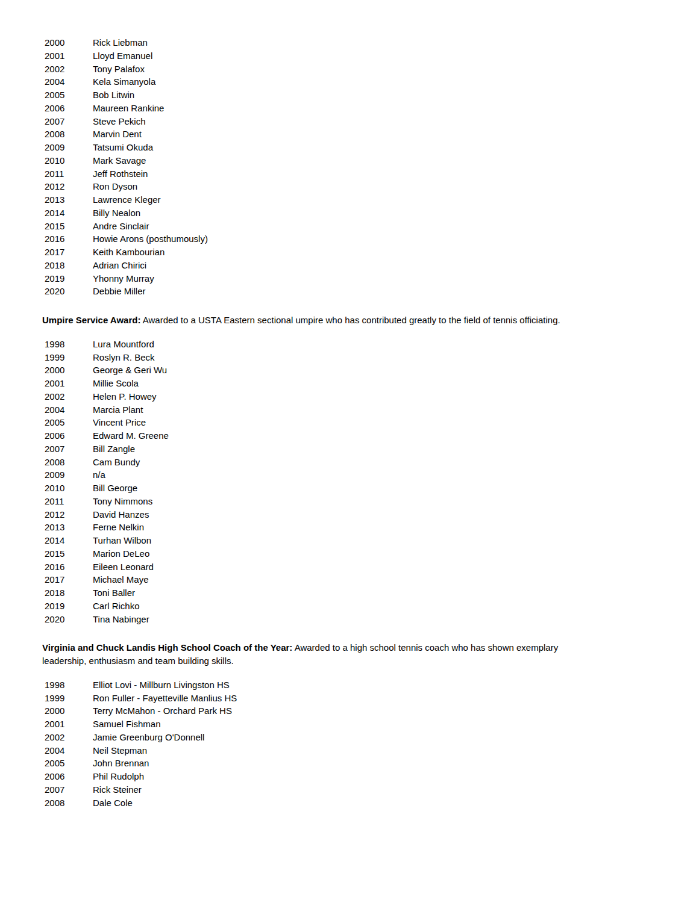| 2000 | Rick Liebman |
| 2001 | Lloyd Emanuel |
| 2002 | Tony Palafox |
| 2004 | Kela Simanyola |
| 2005 | Bob Litwin |
| 2006 | Maureen Rankine |
| 2007 | Steve Pekich |
| 2008 | Marvin Dent |
| 2009 | Tatsumi Okuda |
| 2010 | Mark Savage |
| 2011 | Jeff Rothstein |
| 2012 | Ron Dyson |
| 2013 | Lawrence Kleger |
| 2014 | Billy Nealon |
| 2015 | Andre Sinclair |
| 2016 | Howie Arons (posthumously) |
| 2017 | Keith Kambourian |
| 2018 | Adrian Chirici |
| 2019 | Yhonny Murray |
| 2020 | Debbie Miller |
Umpire Service Award: Awarded to a USTA Eastern sectional umpire who has contributed greatly to the field of tennis officiating.
| 1998 | Lura Mountford |
| 1999 | Roslyn R. Beck |
| 2000 | George & Geri Wu |
| 2001 | Millie Scola |
| 2002 | Helen P. Howey |
| 2004 | Marcia Plant |
| 2005 | Vincent Price |
| 2006 | Edward M. Greene |
| 2007 | Bill Zangle |
| 2008 | Cam Bundy |
| 2009 | n/a |
| 2010 | Bill George |
| 2011 | Tony Nimmons |
| 2012 | David Hanzes |
| 2013 | Ferne Nelkin |
| 2014 | Turhan Wilbon |
| 2015 | Marion DeLeo |
| 2016 | Eileen Leonard |
| 2017 | Michael Maye |
| 2018 | Toni Baller |
| 2019 | Carl Richko |
| 2020 | Tina Nabinger |
Virginia and Chuck Landis High School Coach of the Year: Awarded to a high school tennis coach who has shown exemplary leadership, enthusiasm and team building skills.
| 1998 | Elliot Lovi - Millburn Livingston HS |
| 1999 | Ron Fuller - Fayetteville Manlius HS |
| 2000 | Terry McMahon - Orchard Park HS |
| 2001 | Samuel Fishman |
| 2002 | Jamie Greenburg O'Donnell |
| 2004 | Neil Stepman |
| 2005 | John Brennan |
| 2006 | Phil Rudolph |
| 2007 | Rick Steiner |
| 2008 | Dale Cole |